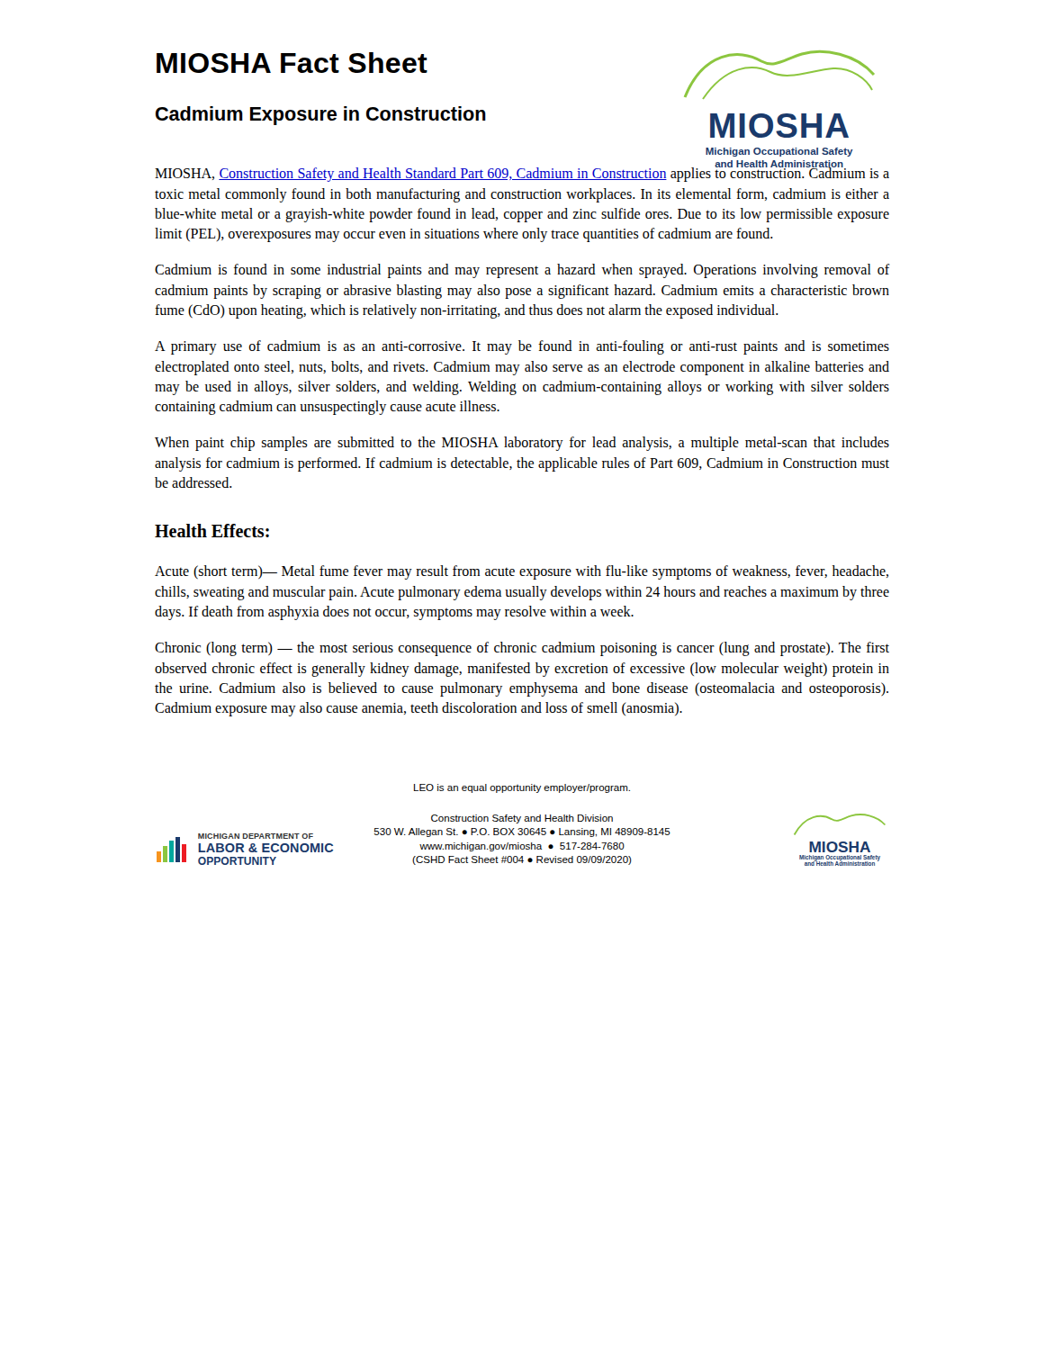MIOSHA Fact Sheet
Cadmium Exposure in Construction
MIOSHA
Michigan Occupational Safety
and Health Administration
MIOSHA, Construction Safety and Health Standard Part 609, Cadmium in Construction applies to construction. Cadmium is a toxic metal commonly found in both manufacturing and construction workplaces. In its elemental form, cadmium is either a blue-white metal or a grayish-white powder found in lead, copper and zinc sulfide ores. Due to its low permissible exposure limit (PEL), overexposures may occur even in situations where only trace quantities of cadmium are found.
Cadmium is found in some industrial paints and may represent a hazard when sprayed. Operations involving removal of cadmium paints by scraping or abrasive blasting may also pose a significant hazard. Cadmium emits a characteristic brown fume (CdO) upon heating, which is relatively non-irritating, and thus does not alarm the exposed individual.
A primary use of cadmium is as an anti-corrosive. It may be found in anti-fouling or anti-rust paints and is sometimes electroplated onto steel, nuts, bolts, and rivets. Cadmium may also serve as an electrode component in alkaline batteries and may be used in alloys, silver solders, and welding. Welding on cadmium-containing alloys or working with silver solders containing cadmium can unsuspectingly cause acute illness.
When paint chip samples are submitted to the MIOSHA laboratory for lead analysis, a multiple metal-scan that includes analysis for cadmium is performed. If cadmium is detectable, the applicable rules of Part 609, Cadmium in Construction must be addressed.
Health Effects:
Acute (short term)— Metal fume fever may result from acute exposure with flu-like symptoms of weakness, fever, headache, chills, sweating and muscular pain. Acute pulmonary edema usually develops within 24 hours and reaches a maximum by three days. If death from asphyxia does not occur, symptoms may resolve within a week.
Chronic (long term) — the most serious consequence of chronic cadmium poisoning is cancer (lung and prostate). The first observed chronic effect is generally kidney damage, manifested by excretion of excessive (low molecular weight) protein in the urine. Cadmium also is believed to cause pulmonary emphysema and bone disease (osteomalacia and osteoporosis). Cadmium exposure may also cause anemia, teeth discoloration and loss of smell (anosmia).
LEO is an equal opportunity employer/program.
Construction Safety and Health Division
530 W. Allegan St. ● P.O. BOX 30645 ● Lansing, MI 48909-8145
www.michigan.gov/miosha ● 517-284-7680
(CSHD Fact Sheet #004 ● Revised 09/09/2020)
MICHIGAN DEPARTMENT OF
LABOR & ECONOMIC
OPPORTUNITY
MIOSHA
Michigan Occupational Safety
and Health Administration